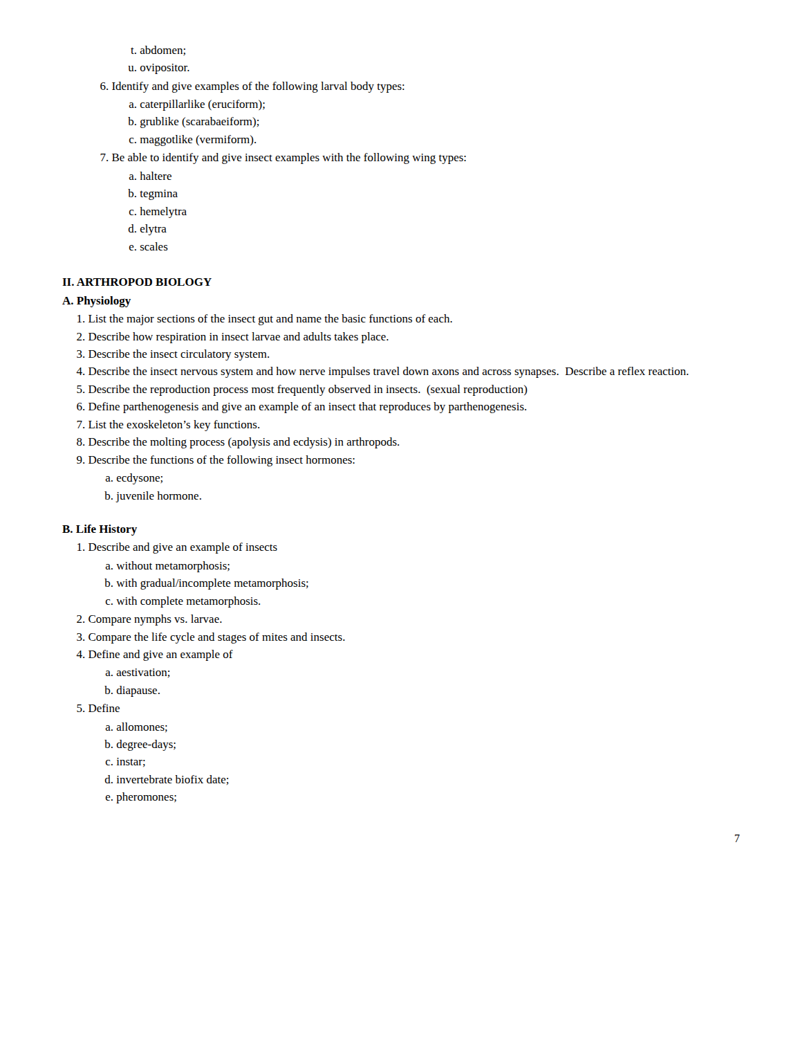abdomen;
ovipositor.
Identify and give examples of the following larval body types:
caterpillarlike (eruciform);
grublike (scarabaeiform);
maggotlike (vermiform).
Be able to identify and give insect examples with the following wing types:
haltere
tegmina
hemelytra
elytra
scales
II. ARTHROPOD BIOLOGY
A. Physiology
List the major sections of the insect gut and name the basic functions of each.
Describe how respiration in insect larvae and adults takes place.
Describe the insect circulatory system.
Describe the insect nervous system and how nerve impulses travel down axons and across synapses. Describe a reflex reaction.
Describe the reproduction process most frequently observed in insects. (sexual reproduction)
Define parthenogenesis and give an example of an insect that reproduces by parthenogenesis.
List the exoskeleton’s key functions.
Describe the molting process (apolysis and ecdysis) in arthropods.
Describe the functions of the following insect hormones:
ecdysone;
juvenile hormone.
B. Life History
Describe and give an example of insects
without metamorphosis;
with gradual/incomplete metamorphosis;
with complete metamorphosis.
Compare nymphs vs. larvae.
Compare the life cycle and stages of mites and insects.
Define and give an example of
aestivation;
diapause.
Define
allomones;
degree-days;
instar;
invertebrate biofix date;
pheromones;
7